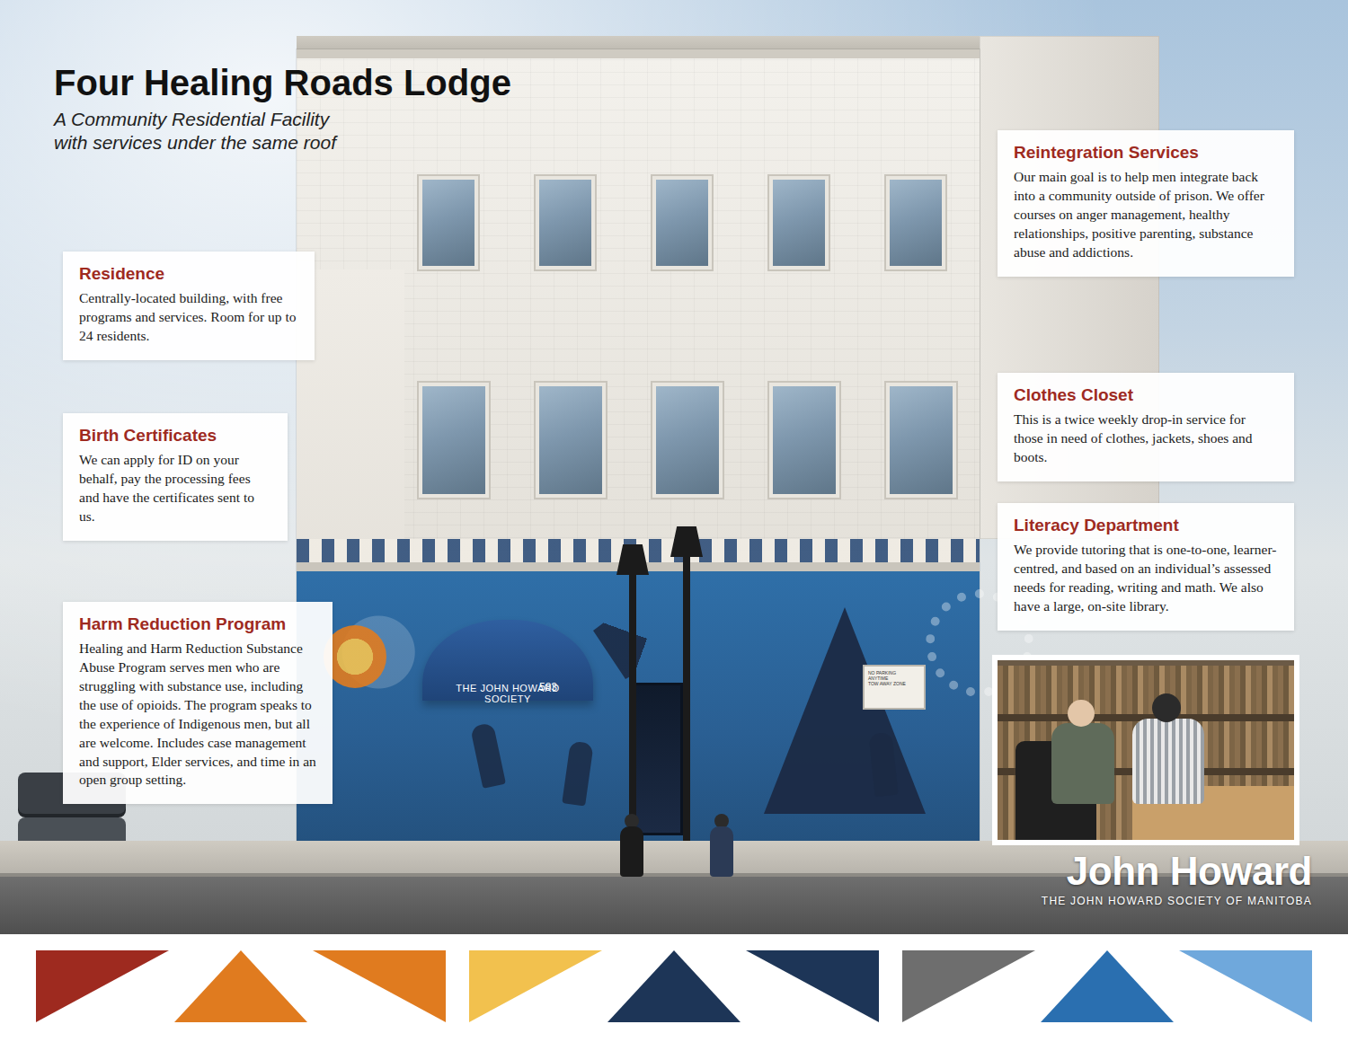THE JOHN HOWARD SOCIETY
583
NO PARKING
ANYTIME
TOW AWAY ZONE
Four Healing Roads Lodge
A Community Residential Facility
with services under the same roof
Residence
Centrally-located building, with free programs and services. Room for up to 24 residents.
Birth Certificates
We can apply for ID on your behalf, pay the processing fees and have the certificates sent to us.
Harm Reduction Program
Healing and Harm Reduction Substance Abuse Program serves men who are struggling with substance use, including the use of opioids. The program speaks to the experience of Indigenous men, but all are welcome. Includes case management and support, Elder services, and time in an open group setting.
Reintegration Services
Our main goal is to help men integrate back into a community outside of prison. We offer courses on anger management, healthy relationships, positive parenting, substance abuse and addictions.
Clothes Closet
This is a twice weekly drop-in service for those in need of clothes, jackets, shoes and boots.
Literacy Department
We provide tutoring that is one-to-one, learner-centred, and based on an individual’s assessed needs for reading, writing and math. We also have a large, on-site library.
John Howard
THE JOHN HOWARD SOCIETY OF MANITOBA